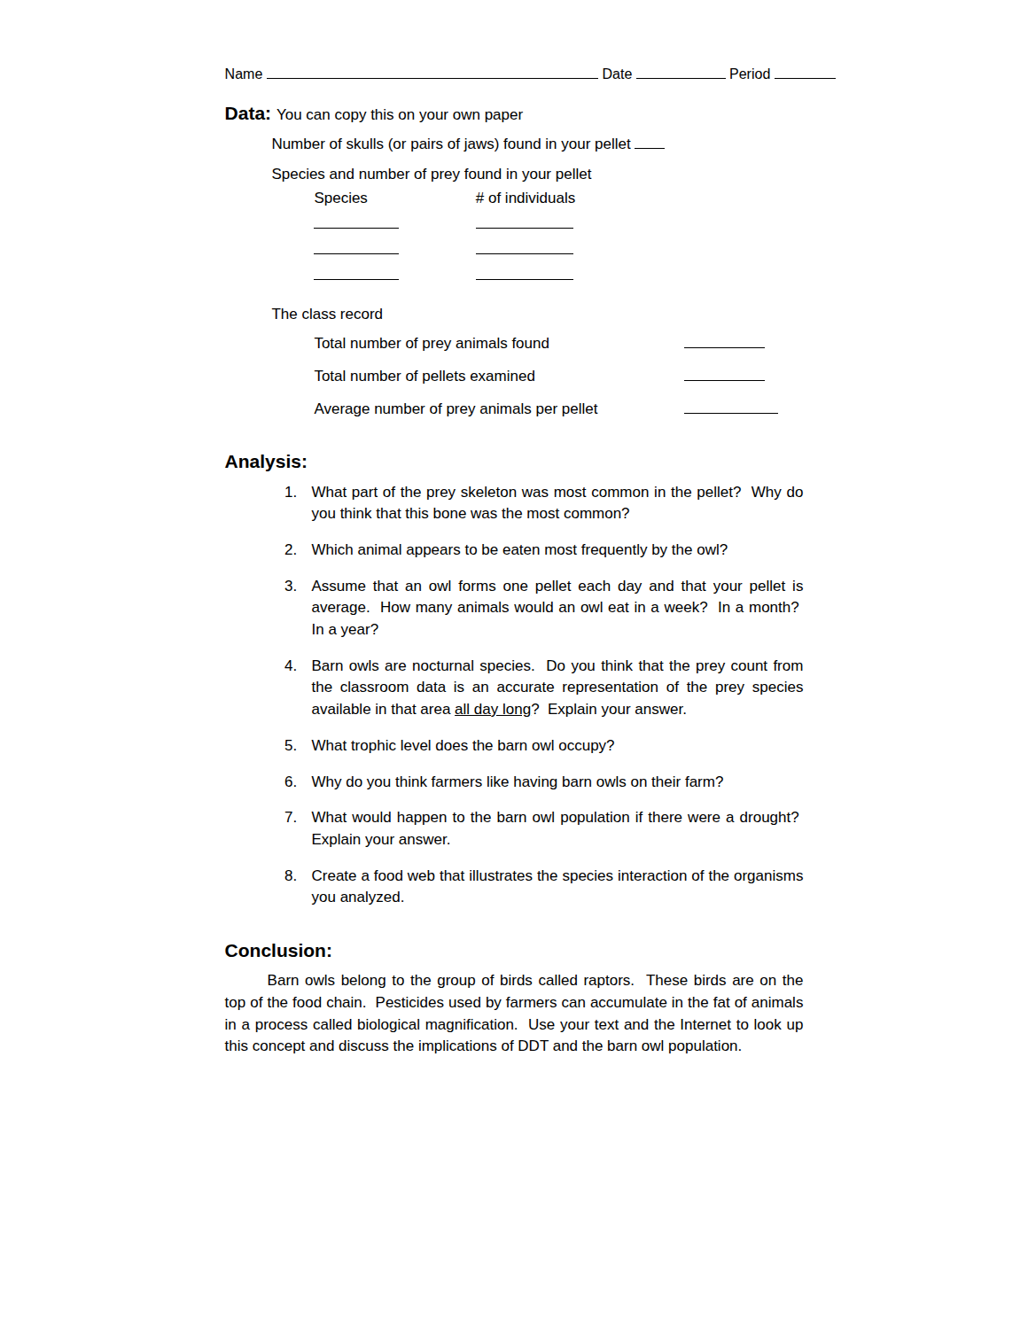Name Date Period
Data: You can copy this on your own paper
Number of skulls (or pairs of jaws) found in your pellet
Species and number of prey found in your pellet
| Species | # of individuals |
The class record
Total number of prey animals found
Total number of pellets examined
Average number of prey animals per pellet
Analysis:
What part of the prey skeleton was most common in the pellet? Why do you think that this bone was the most common?
Which animal appears to be eaten most frequently by the owl?
Assume that an owl forms one pellet each day and that your pellet is average. How many animals would an owl eat in a week? In a month? In a year?
Barn owls are nocturnal species. Do you think that the prey count from the classroom data is an accurate representation of the prey species available in that area all day long? Explain your answer.
What trophic level does the barn owl occupy?
Why do you think farmers like having barn owls on their farm?
What would happen to the barn owl population if there were a drought? Explain your answer.
Create a food web that illustrates the species interaction of the organisms you analyzed.
Conclusion:
Barn owls belong to the group of birds called raptors. These birds are on the top of the food chain. Pesticides used by farmers can accumulate in the fat of animals in a process called biological magnification. Use your text and the Internet to look up this concept and discuss the implications of DDT and the barn owl population.